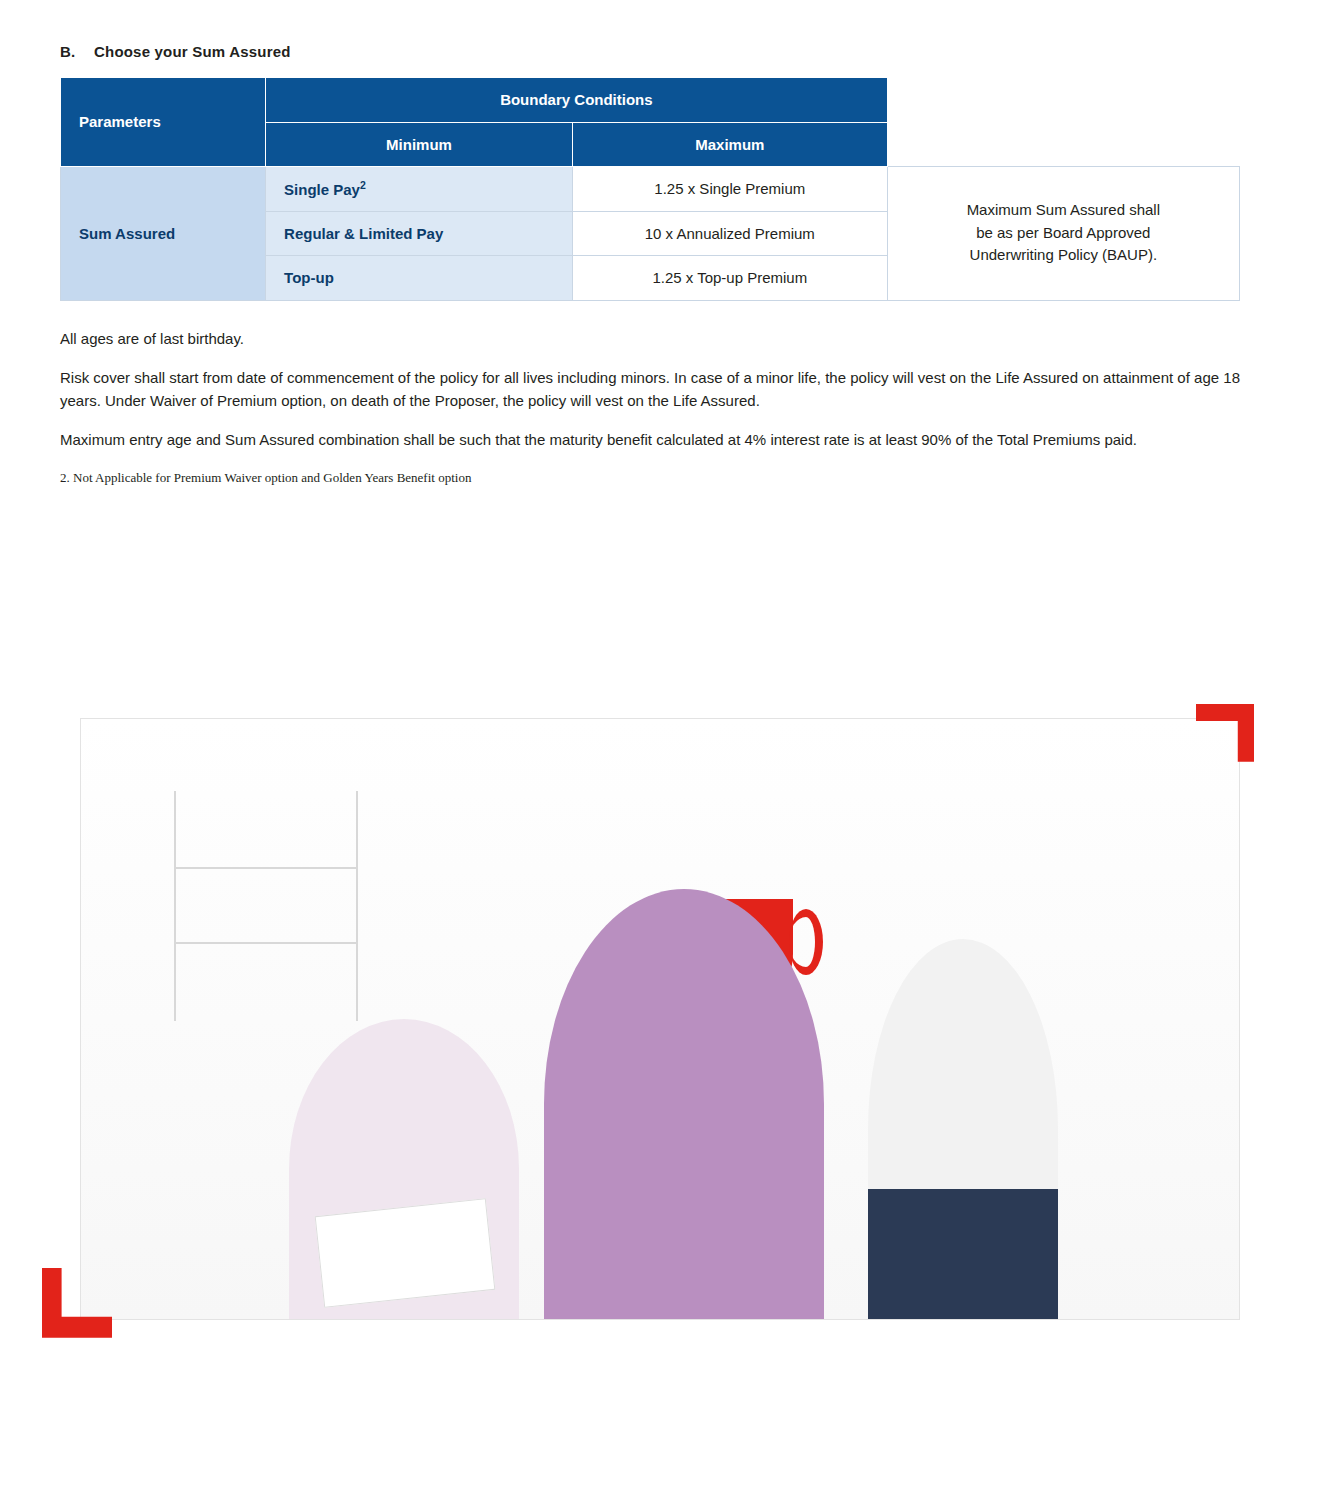B. Choose your Sum Assured
| Parameters | Boundary Conditions |
| --- | --- |
| Minimum | Maximum |
| Sum Assured | Single Pay 2 | 1.25 x Single Premium | Maximum Sum Assured shall be as per Board Approved Underwriting Policy (BAUP). |
| Regular & Limited Pay | 10 x Annualized Premium |
| Top-up | 1.25 x Top-up Premium |
All ages are of last birthday.
Risk cover shall start from date of commencement of the policy for all lives including minors. In case of a minor life, the policy will vest on the Life Assured on attainment of age 18 years. Under Waiver of Premium option, on death of the Proposer, the policy will vest on the Life Assured.
Maximum entry age and Sum Assured combination shall be such that the maturity benefit calculated at 4% interest rate is at least 90% of the Total Premiums paid.
2. Not Applicable for Premium Waiver option and Golden Years Benefit option